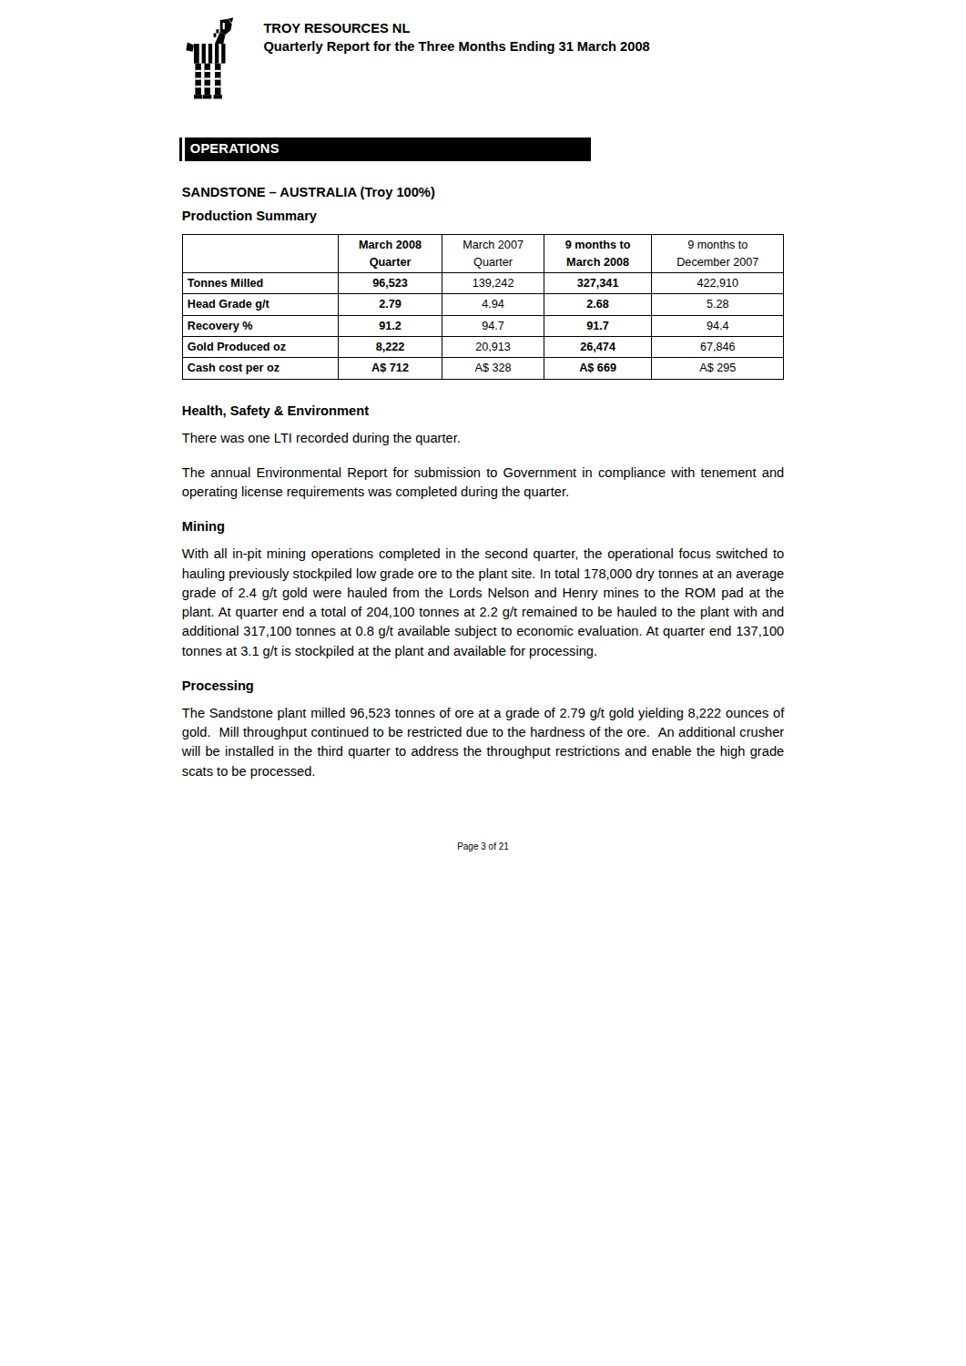TROY RESOURCES NL
Quarterly Report for the Three Months Ending 31 March 2008
OPERATIONS
SANDSTONE – AUSTRALIA (Troy 100%)
Production Summary
| | March 2008 Quarter | March 2007 Quarter | 9 months to March 2008 | 9 months to December 2007 |
| --- | --- | --- | --- | --- |
| Tonnes Milled | 96,523 | 139,242 | 327,341 | 422,910 |
| Head Grade g/t | 2.79 | 4.94 | 2.68 | 5.28 |
| Recovery % | 91.2 | 94.7 | 91.7 | 94.4 |
| Gold Produced oz | 8,222 | 20,913 | 26,474 | 67,846 |
| Cash cost per oz | A$ 712 | A$ 328 | A$ 669 | A$ 295 |
Health, Safety & Environment
There was one LTI recorded during the quarter.
The annual Environmental Report for submission to Government in compliance with tenement and operating license requirements was completed during the quarter.
Mining
With all in-pit mining operations completed in the second quarter, the operational focus switched to hauling previously stockpiled low grade ore to the plant site. In total 178,000 dry tonnes at an average grade of 2.4 g/t gold were hauled from the Lords Nelson and Henry mines to the ROM pad at the plant. At quarter end a total of 204,100 tonnes at 2.2 g/t remained to be hauled to the plant with and additional 317,100 tonnes at 0.8 g/t available subject to economic evaluation. At quarter end 137,100 tonnes at 3.1 g/t is stockpiled at the plant and available for processing.
Processing
The Sandstone plant milled 96,523 tonnes of ore at a grade of 2.79 g/t gold yielding 8,222 ounces of gold. Mill throughput continued to be restricted due to the hardness of the ore. An additional crusher will be installed in the third quarter to address the throughput restrictions and enable the high grade scats to be processed.
Page 3 of 21